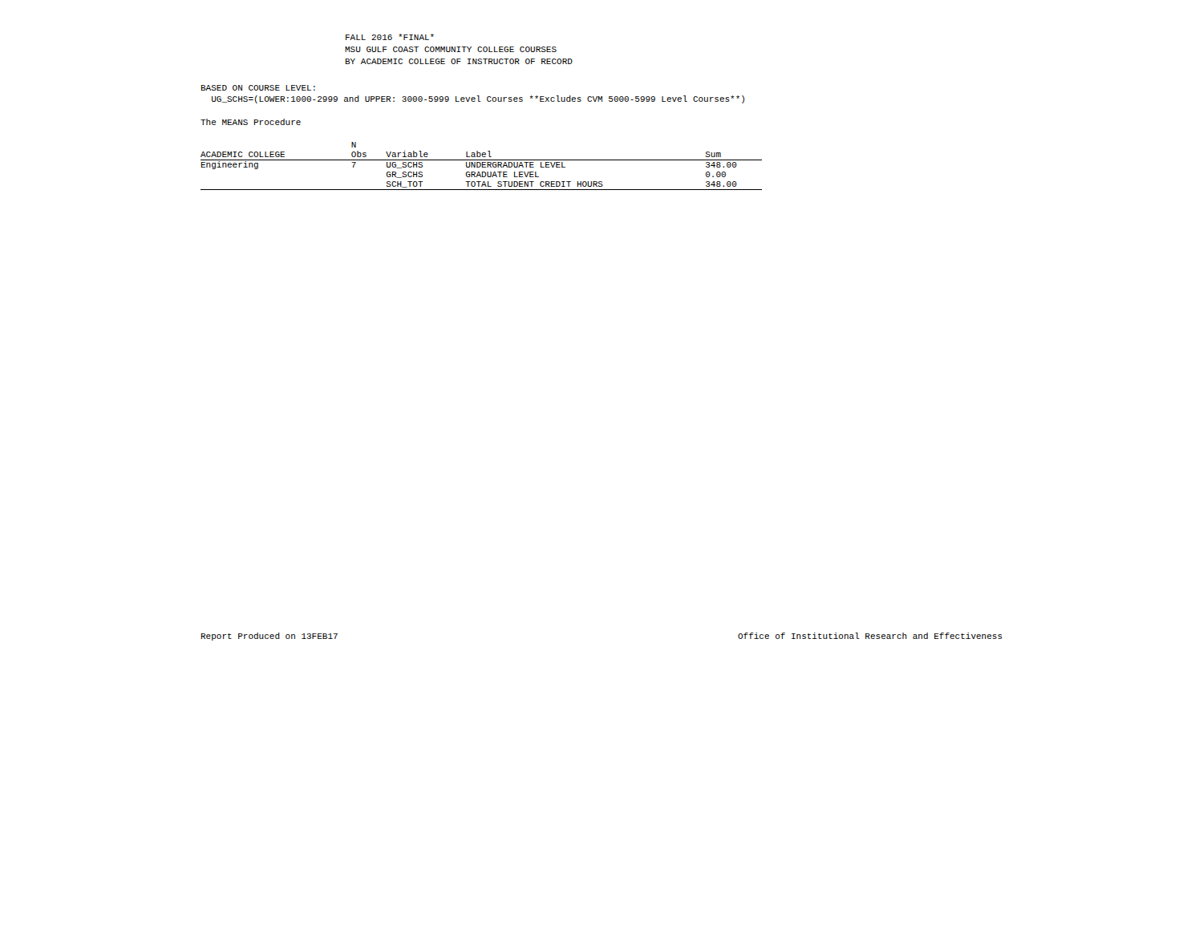FALL 2016 *FINAL*
MSU GULF COAST COMMUNITY COLLEGE COURSES
BY ACADEMIC COLLEGE OF INSTRUCTOR OF RECORD
BASED ON COURSE LEVEL:
UG_SCHS=(LOWER:1000-2999 and UPPER: 3000-5999 Level Courses **Excludes CVM 5000-5999 Level Courses**)
The MEANS Procedure
| | N | | | |
| ACADEMIC COLLEGE | Obs | Variable | Label | Sum |
| Engineering | 7 | UG_SCHS | UNDERGRADUATE LEVEL | 348.00 |
| | | GR_SCHS | GRADUATE LEVEL | 0.00 |
| | | SCH_TOT | TOTAL STUDENT CREDIT HOURS | 348.00 |
Report Produced on 13FEB17
Office of Institutional Research and Effectiveness